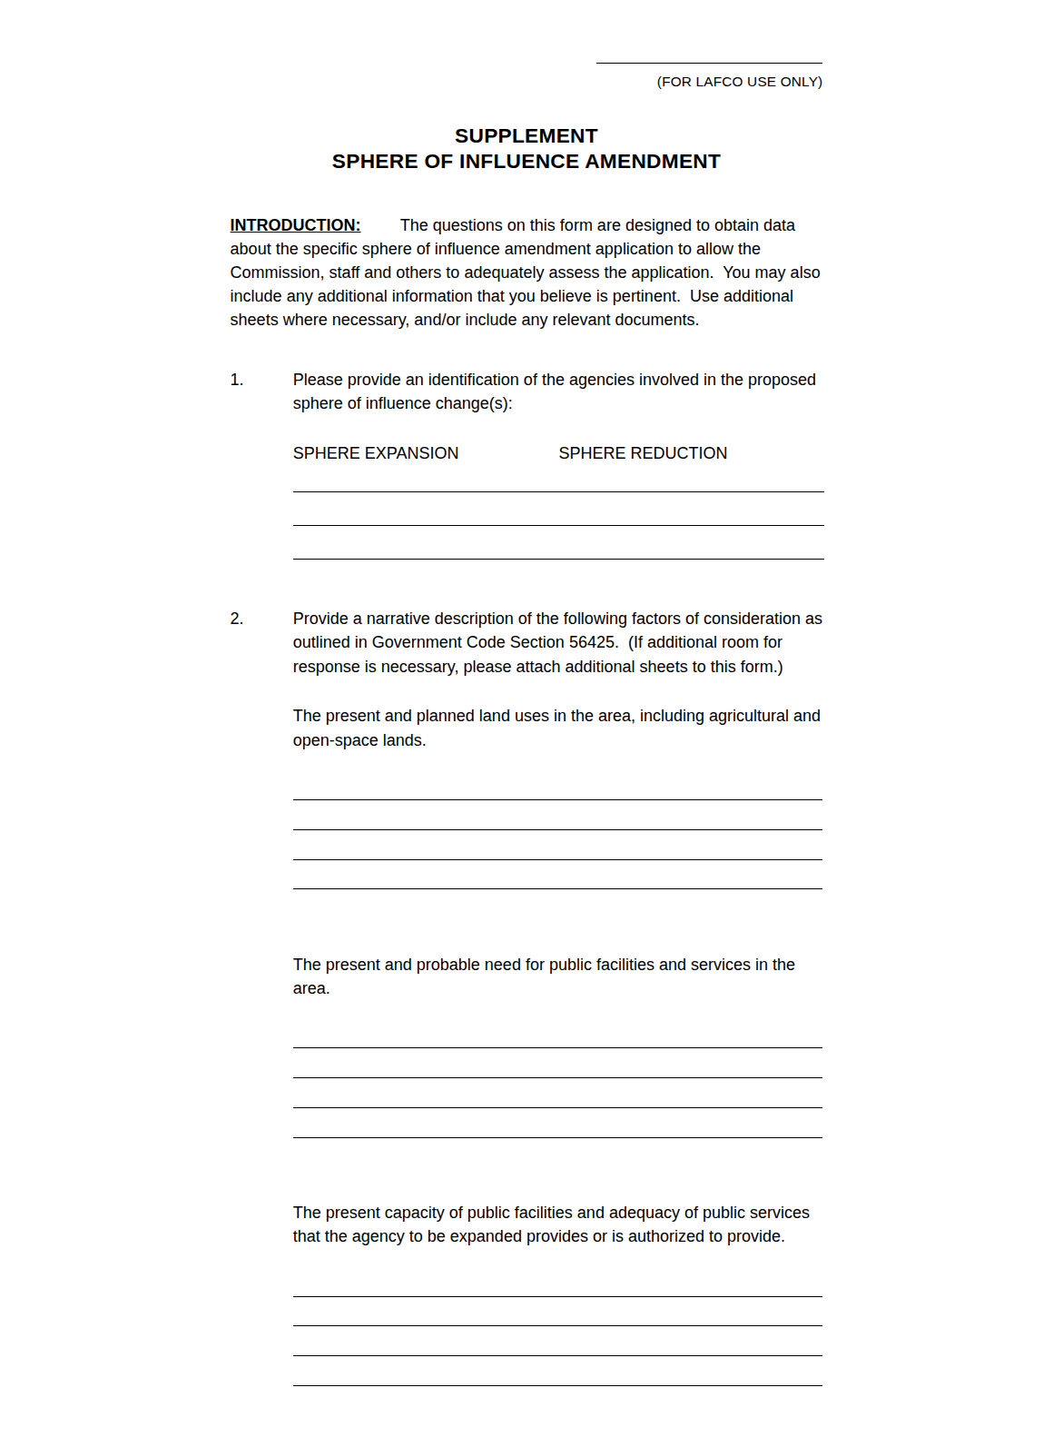(FOR LAFCO USE ONLY)
SUPPLEMENT SPHERE OF INFLUENCE AMENDMENT
INTRODUCTION: The questions on this form are designed to obtain data about the specific sphere of influence amendment application to allow the Commission, staff and others to adequately assess the application. You may also include any additional information that you believe is pertinent. Use additional sheets where necessary, and/or include any relevant documents.
1. Please provide an identification of the agencies involved in the proposed sphere of influence change(s):
| SPHERE EXPANSION | SPHERE REDUCTION |
| --- | --- |
2. Provide a narrative description of the following factors of consideration as outlined in Government Code Section 56425. (If additional room for response is necessary, please attach additional sheets to this form.)
The present and planned land uses in the area, including agricultural and open-space lands.
The present and probable need for public facilities and services in the area.
The present capacity of public facilities and adequacy of public services that the agency to be expanded provides or is authorized to provide.